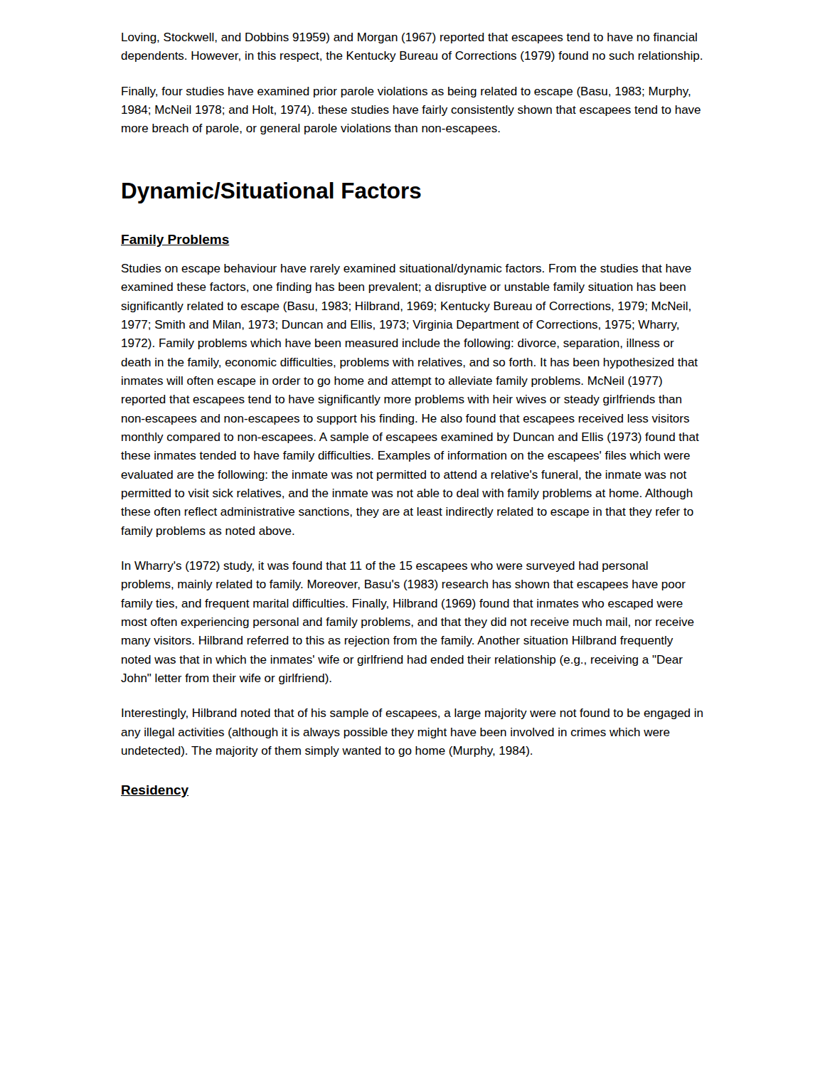Loving, Stockwell, and Dobbins 91959) and Morgan (1967) reported that escapees tend to have no financial dependents. However, in this respect, the Kentucky Bureau of Corrections (1979) found no such relationship.
Finally, four studies have examined prior parole violations as being related to escape (Basu, 1983; Murphy, 1984; McNeil 1978; and Holt, 1974). these studies have fairly consistently shown that escapees tend to have more breach of parole, or general parole violations than non-escapees.
Dynamic/Situational Factors
Family Problems
Studies on escape behaviour have rarely examined situational/dynamic factors. From the studies that have examined these factors, one finding has been prevalent; a disruptive or unstable family situation has been significantly related to escape (Basu, 1983; Hilbrand, 1969; Kentucky Bureau of Corrections, 1979; McNeil, 1977; Smith and Milan, 1973; Duncan and Ellis, 1973; Virginia Department of Corrections, 1975; Wharry, 1972). Family problems which have been measured include the following: divorce, separation, illness or death in the family, economic difficulties, problems with relatives, and so forth. It has been hypothesized that inmates will often escape in order to go home and attempt to alleviate family problems. McNeil (1977) reported that escapees tend to have significantly more problems with heir wives or steady girlfriends than non-escapees and non-escapees to support his finding. He also found that escapees received less visitors monthly compared to non-escapees. A sample of escapees examined by Duncan and Ellis (1973) found that these inmates tended to have family difficulties. Examples of information on the escapees' files which were evaluated are the following: the inmate was not permitted to attend a relative's funeral, the inmate was not permitted to visit sick relatives, and the inmate was not able to deal with family problems at home. Although these often reflect administrative sanctions, they are at least indirectly related to escape in that they refer to family problems as noted above.
In Wharry's (1972) study, it was found that 11 of the 15 escapees who were surveyed had personal problems, mainly related to family. Moreover, Basu's (1983) research has shown that escapees have poor family ties, and frequent marital difficulties. Finally, Hilbrand (1969) found that inmates who escaped were most often experiencing personal and family problems, and that they did not receive much mail, nor receive many visitors. Hilbrand referred to this as rejection from the family. Another situation Hilbrand frequently noted was that in which the inmates' wife or girlfriend had ended their relationship (e.g., receiving a "Dear John" letter from their wife or girlfriend).
Interestingly, Hilbrand noted that of his sample of escapees, a large majority were not found to be engaged in any illegal activities (although it is always possible they might have been involved in crimes which were undetected). The majority of them simply wanted to go home (Murphy, 1984).
Residency